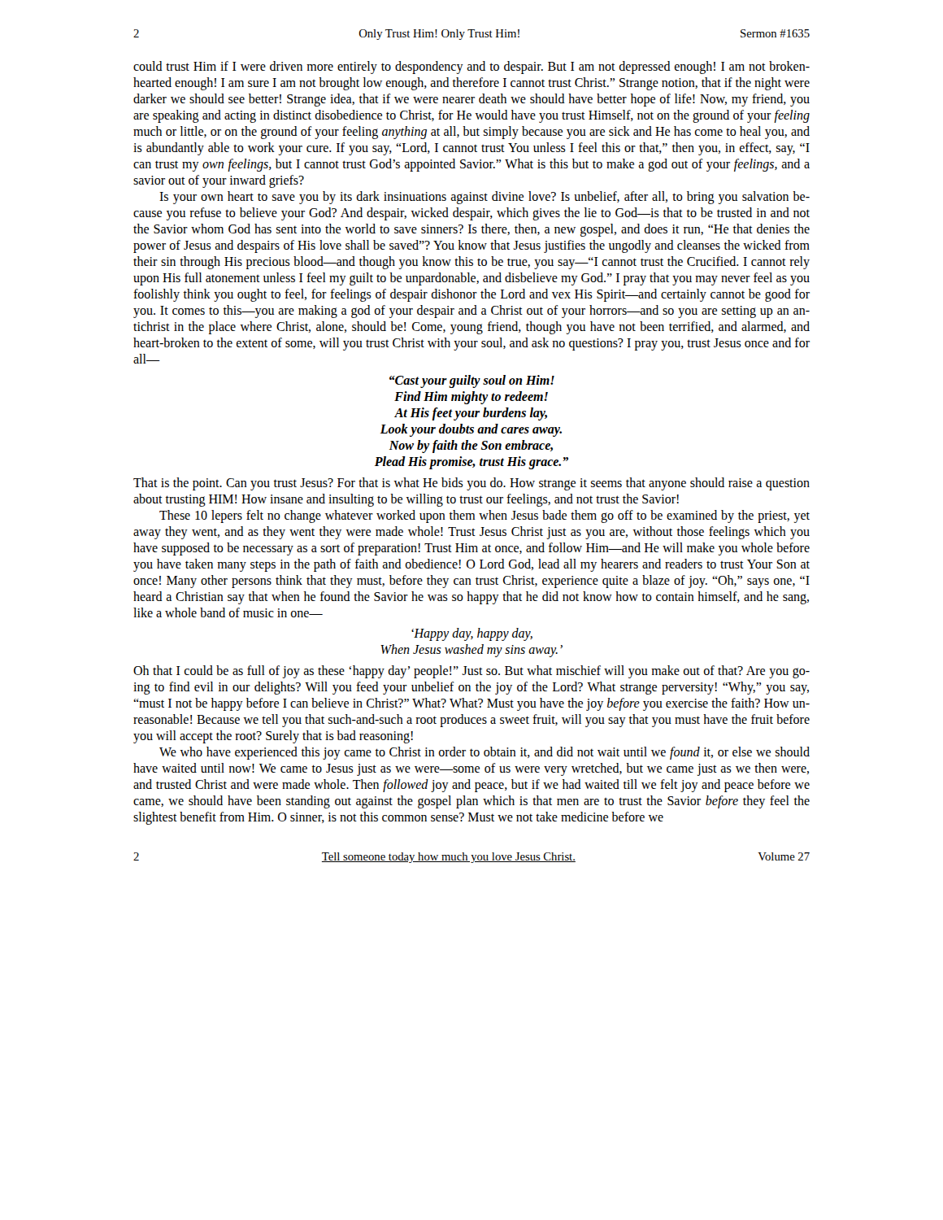2 Only Trust Him! Only Trust Him! Sermon #1635
could trust Him if I were driven more entirely to despondency and to despair. But I am not depressed enough! I am not brokenhearted enough! I am sure I am not brought low enough, and therefore I cannot trust Christ.” Strange notion, that if the night were darker we should see better! Strange idea, that if we were nearer death we should have better hope of life! Now, my friend, you are speaking and acting in distinct disobedience to Christ, for He would have you trust Himself, not on the ground of your feeling much or little, or on the ground of your feeling anything at all, but simply because you are sick and He has come to heal you, and is abundantly able to work your cure. If you say, “Lord, I cannot trust You unless I feel this or that,” then you, in effect, say, “I can trust my own feelings, but I cannot trust God’s appointed Savior.” What is this but to make a god out of your feelings, and a savior out of your inward griefs?
Is your own heart to save you by its dark insinuations against divine love? Is unbelief, after all, to bring you salvation because you refuse to believe your God? And despair, wicked despair, which gives the lie to God—is that to be trusted in and not the Savior whom God has sent into the world to save sinners? Is there, then, a new gospel, and does it run, “He that denies the power of Jesus and despairs of His love shall be saved”? You know that Jesus justifies the ungodly and cleanses the wicked from their sin through His precious blood—and though you know this to be true, you say—“I cannot trust the Crucified. I cannot rely upon His full atonement unless I feel my guilt to be unpardonable, and disbelieve my God.” I pray that you may never feel as you foolishly think you ought to feel, for feelings of despair dishonor the Lord and vex His Spirit—and certainly cannot be good for you. It comes to this—you are making a god of your despair and a Christ out of your horrors—and so you are setting up an antichrist in the place where Christ, alone, should be! Come, young friend, though you have not been terrified, and alarmed, and heart-broken to the extent of some, will you trust Christ with your soul, and ask no questions? I pray you, trust Jesus once and for all—
“Cast your guilty soul on Him!
Find Him mighty to redeem!
At His feet your burdens lay,
Look your doubts and cares away.
Now by faith the Son embrace,
Plead His promise, trust His grace.”
That is the point. Can you trust Jesus? For that is what He bids you do. How strange it seems that anyone should raise a question about trusting HIM! How insane and insulting to be willing to trust our feelings, and not trust the Savior!
These 10 lepers felt no change whatever worked upon them when Jesus bade them go off to be examined by the priest, yet away they went, and as they went they were made whole! Trust Jesus Christ just as you are, without those feelings which you have supposed to be necessary as a sort of preparation! Trust Him at once, and follow Him—and He will make you whole before you have taken many steps in the path of faith and obedience! O Lord God, lead all my hearers and readers to trust Your Son at once! Many other persons think that they must, before they can trust Christ, experience quite a blaze of joy. “Oh,” says one, “I heard a Christian say that when he found the Savior he was so happy that he did not know how to contain himself, and he sang, like a whole band of music in one—
‘Happy day, happy day,
When Jesus washed my sins away.’
Oh that I could be as full of joy as these ‘happy day’ people!” Just so. But what mischief will you make out of that? Are you going to find evil in our delights? Will you feed your unbelief on the joy of the Lord? What strange perversity! “Why,” you say, “must I not be happy before I can believe in Christ?” What? What? Must you have the joy before you exercise the faith? How unreasonable! Because we tell you that such-and-such a root produces a sweet fruit, will you say that you must have the fruit before you will accept the root? Surely that is bad reasoning!
We who have experienced this joy came to Christ in order to obtain it, and did not wait until we found it, or else we should have waited until now! We came to Jesus just as we were—some of us were very wretched, but we came just as we then were, and trusted Christ and were made whole. Then followed joy and peace, but if we had waited till we felt joy and peace before we came, we should have been standing out against the gospel plan which is that men are to trust the Savior before they feel the slightest benefit from Him. O sinner, is not this common sense? Must we not take medicine before we
2 Tell someone today how much you love Jesus Christ. Volume 27